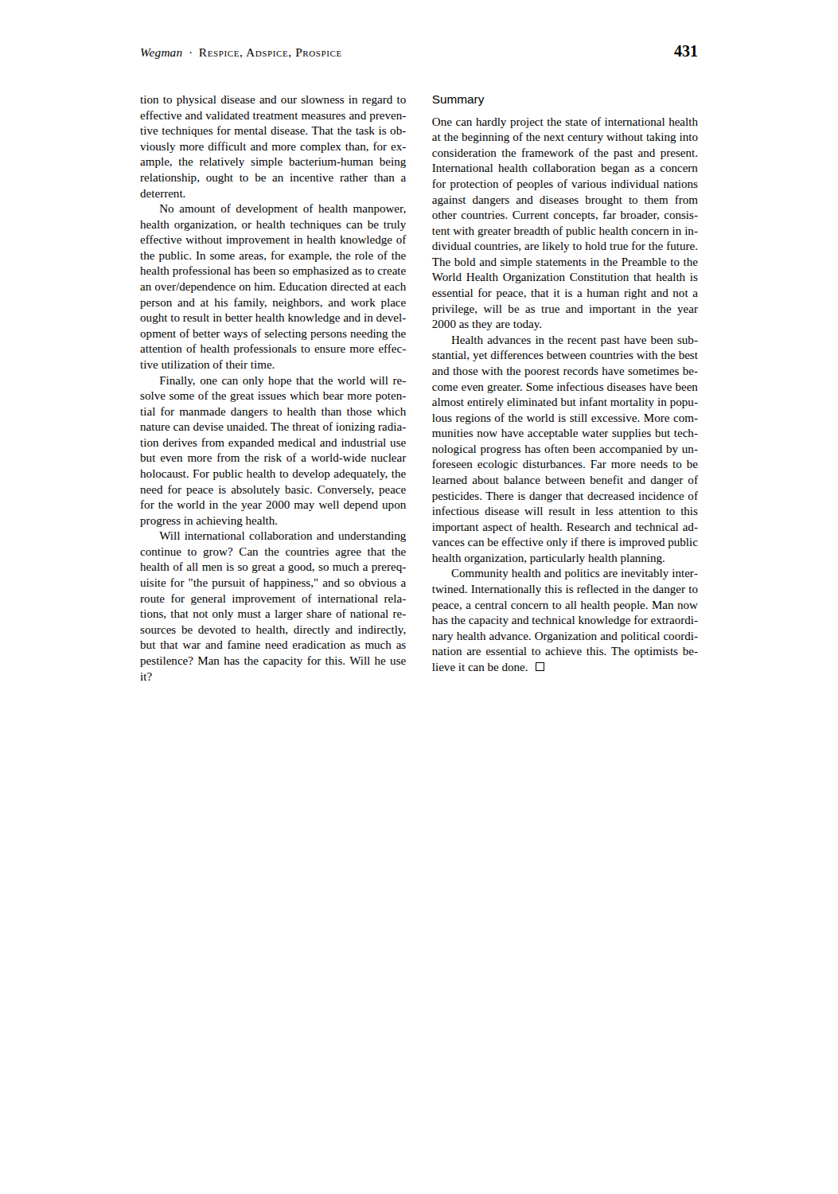Wegman·Respice, Adspice, Prospice
431
tion to physical disease and our slowness in regard to effective and validated treatment measures and preventive techniques for mental disease. That the task is obviously more difficult and more complex than, for example, the relatively simple bacterium-human being relationship, ought to be an incentive rather than a deterrent.
No amount of development of health manpower, health organization, or health techniques can be truly effective without improvement in health knowledge of the public. In some areas, for example, the role of the health professional has been so emphasized as to create an over/dependence on him. Education directed at each person and at his family, neighbors, and work place ought to result in better health knowledge and in development of better ways of selecting persons needing the attention of health professionals to ensure more effective utilization of their time.
Finally, one can only hope that the world will resolve some of the great issues which bear more potential for manmade dangers to health than those which nature can devise unaided. The threat of ionizing radiation derives from expanded medical and industrial use but even more from the risk of a world-wide nuclear holocaust. For public health to develop adequately, the need for peace is absolutely basic. Conversely, peace for the world in the year 2000 may well depend upon progress in achieving health.
Will international collaboration and understanding continue to grow? Can the countries agree that the health of all men is so great a good, so much a prerequisite for "the pursuit of happiness," and so obvious a route for general improvement of international relations, that not only must a larger share of national resources be devoted to health, directly and indirectly, but that war and famine need eradication as much as pestilence? Man has the capacity for this. Will he use it?
Summary
One can hardly project the state of international health at the beginning of the next century without taking into consideration the framework of the past and present. International health collaboration began as a concern for protection of peoples of various individual nations against dangers and diseases brought to them from other countries. Current concepts, far broader, consistent with greater breadth of public health concern in individual countries, are likely to hold true for the future. The bold and simple statements in the Preamble to the World Health Organization Constitution that health is essential for peace, that it is a human right and not a privilege, will be as true and important in the year 2000 as they are today.
Health advances in the recent past have been substantial, yet differences between countries with the best and those with the poorest records have sometimes become even greater. Some infectious diseases have been almost entirely eliminated but infant mortality in populous regions of the world is still excessive. More communities now have acceptable water supplies but technological progress has often been accompanied by unforeseen ecologic disturbances. Far more needs to be learned about balance between benefit and danger of pesticides. There is danger that decreased incidence of infectious disease will result in less attention to this important aspect of health. Research and technical advances can be effective only if there is improved public health organization, particularly health planning.
Community health and politics are inevitably intertwined. Internationally this is reflected in the danger to peace, a central concern to all health people. Man now has the capacity and technical knowledge for extraordinary health advance. Organization and political coordination are essential to achieve this. The optimists believe it can be done.